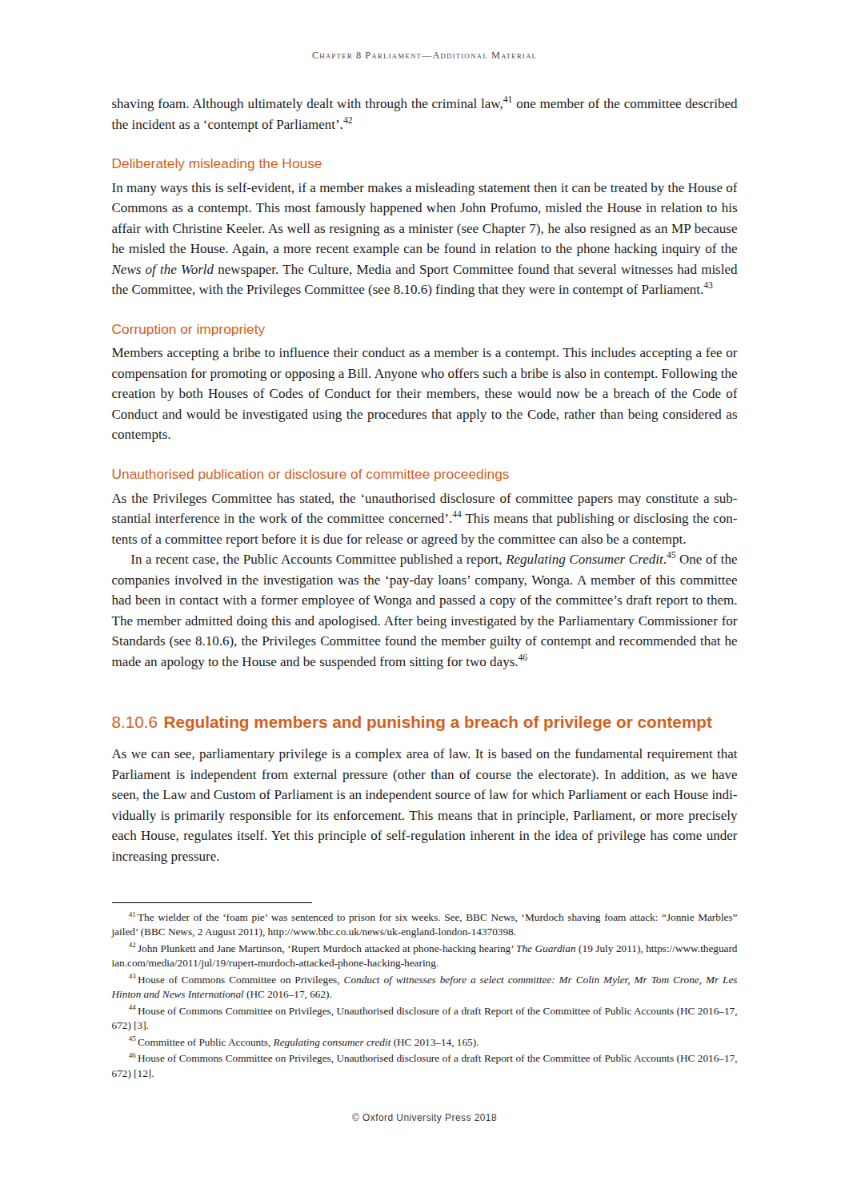Chapter 8 Parliament—Additional Material
shaving foam. Although ultimately dealt with through the criminal law,41 one member of the committee described the incident as a ‘contempt of Parliament’.42
Deliberately misleading the House
In many ways this is self-evident, if a member makes a misleading statement then it can be treated by the House of Commons as a contempt. This most famously happened when John Profumo, misled the House in relation to his affair with Christine Keeler. As well as resigning as a minister (see Chapter 7), he also resigned as an MP because he misled the House. Again, a more recent example can be found in relation to the phone hacking inquiry of the News of the World newspaper. The Culture, Media and Sport Committee found that several witnesses had misled the Committee, with the Privileges Committee (see 8.10.6) finding that they were in contempt of Parliament.43
Corruption or impropriety
Members accepting a bribe to influence their conduct as a member is a contempt. This includes accepting a fee or compensation for promoting or opposing a Bill. Anyone who offers such a bribe is also in contempt. Following the creation by both Houses of Codes of Conduct for their members, these would now be a breach of the Code of Conduct and would be investigated using the procedures that apply to the Code, rather than being considered as contempts.
Unauthorised publication or disclosure of committee proceedings
As the Privileges Committee has stated, the ‘unauthorised disclosure of committee papers may constitute a substantial interference in the work of the committee concerned’.44 This means that publishing or disclosing the contents of a committee report before it is due for release or agreed by the committee can also be a contempt.
In a recent case, the Public Accounts Committee published a report, Regulating Consumer Credit.45 One of the companies involved in the investigation was the ‘pay-day loans’ company, Wonga. A member of this committee had been in contact with a former employee of Wonga and passed a copy of the committee’s draft report to them. The member admitted doing this and apologised. After being investigated by the Parliamentary Commissioner for Standards (see 8.10.6), the Privileges Committee found the member guilty of contempt and recommended that he made an apology to the House and be suspended from sitting for two days.46
8.10.6 Regulating members and punishing a breach of privilege or contempt
As we can see, parliamentary privilege is a complex area of law. It is based on the fundamental requirement that Parliament is independent from external pressure (other than of course the electorate). In addition, as we have seen, the Law and Custom of Parliament is an independent source of law for which Parliament or each House individually is primarily responsible for its enforcement. This means that in principle, Parliament, or more precisely each House, regulates itself. Yet this principle of self-regulation inherent in the idea of privilege has come under increasing pressure.
41The wielder of the ‘foam pie’ was sentenced to prison for six weeks. See, BBC News, ‘Murdoch shaving foam attack: “Jonnie Marbles” jailed’ (BBC News, 2 August 2011), http://www.bbc.co.uk/news/uk-england-london-14370398.
42John Plunkett and Jane Martinson, ‘Rupert Murdoch attacked at phone-hacking hearing’ The Guardian (19 July 2011), https://www.theguardian.com/media/2011/jul/19/rupert-murdoch-attacked-phone-hacking-hearing.
43House of Commons Committee on Privileges, Conduct of witnesses before a select committee: Mr Colin Myler, Mr Tom Crone, Mr Les Hinton and News International (HC 2016–17, 662).
44House of Commons Committee on Privileges, Unauthorised disclosure of a draft Report of the Committee of Public Accounts (HC 2016–17, 672) [3].
45Committee of Public Accounts, Regulating consumer credit (HC 2013–14, 165).
46House of Commons Committee on Privileges, Unauthorised disclosure of a draft Report of the Committee of Public Accounts (HC 2016–17, 672) [12].
© Oxford University Press 2018